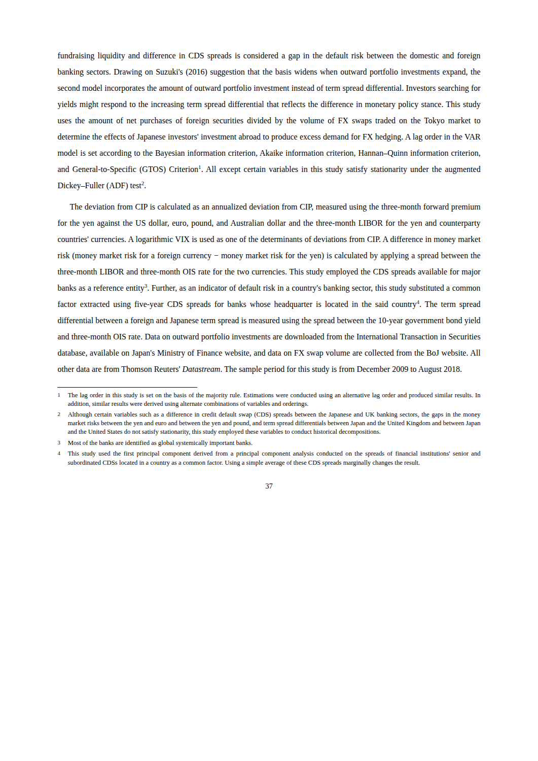fundraising liquidity and difference in CDS spreads is considered a gap in the default risk between the domestic and foreign banking sectors. Drawing on Suzuki's (2016) suggestion that the basis widens when outward portfolio investments expand, the second model incorporates the amount of outward portfolio investment instead of term spread differential. Investors searching for yields might respond to the increasing term spread differential that reflects the difference in monetary policy stance. This study uses the amount of net purchases of foreign securities divided by the volume of FX swaps traded on the Tokyo market to determine the effects of Japanese investors' investment abroad to produce excess demand for FX hedging. A lag order in the VAR model is set according to the Bayesian information criterion, Akaike information criterion, Hannan–Quinn information criterion, and General-to-Specific (GTOS) Criterion1. All except certain variables in this study satisfy stationarity under the augmented Dickey–Fuller (ADF) test2.
The deviation from CIP is calculated as an annualized deviation from CIP, measured using the three-month forward premium for the yen against the US dollar, euro, pound, and Australian dollar and the three-month LIBOR for the yen and counterparty countries' currencies. A logarithmic VIX is used as one of the determinants of deviations from CIP. A difference in money market risk (money market risk for a foreign currency − money market risk for the yen) is calculated by applying a spread between the three-month LIBOR and three-month OIS rate for the two currencies. This study employed the CDS spreads available for major banks as a reference entity3. Further, as an indicator of default risk in a country's banking sector, this study substituted a common factor extracted using five-year CDS spreads for banks whose headquarter is located in the said country4. The term spread differential between a foreign and Japanese term spread is measured using the spread between the 10-year government bond yield and three-month OIS rate. Data on outward portfolio investments are downloaded from the International Transaction in Securities database, available on Japan's Ministry of Finance website, and data on FX swap volume are collected from the BoJ website. All other data are from Thomson Reuters' Datastream. The sample period for this study is from December 2009 to August 2018.
1 The lag order in this study is set on the basis of the majority rule. Estimations were conducted using an alternative lag order and produced similar results. In addition, similar results were derived using alternate combinations of variables and orderings.
2 Although certain variables such as a difference in credit default swap (CDS) spreads between the Japanese and UK banking sectors, the gaps in the money market risks between the yen and euro and between the yen and pound, and term spread differentials between Japan and the United Kingdom and between Japan and the United States do not satisfy stationarity, this study employed these variables to conduct historical decompositions.
3 Most of the banks are identified as global systemically important banks.
4 This study used the first principal component derived from a principal component analysis conducted on the spreads of financial institutions' senior and subordinated CDSs located in a country as a common factor. Using a simple average of these CDS spreads marginally changes the result.
37